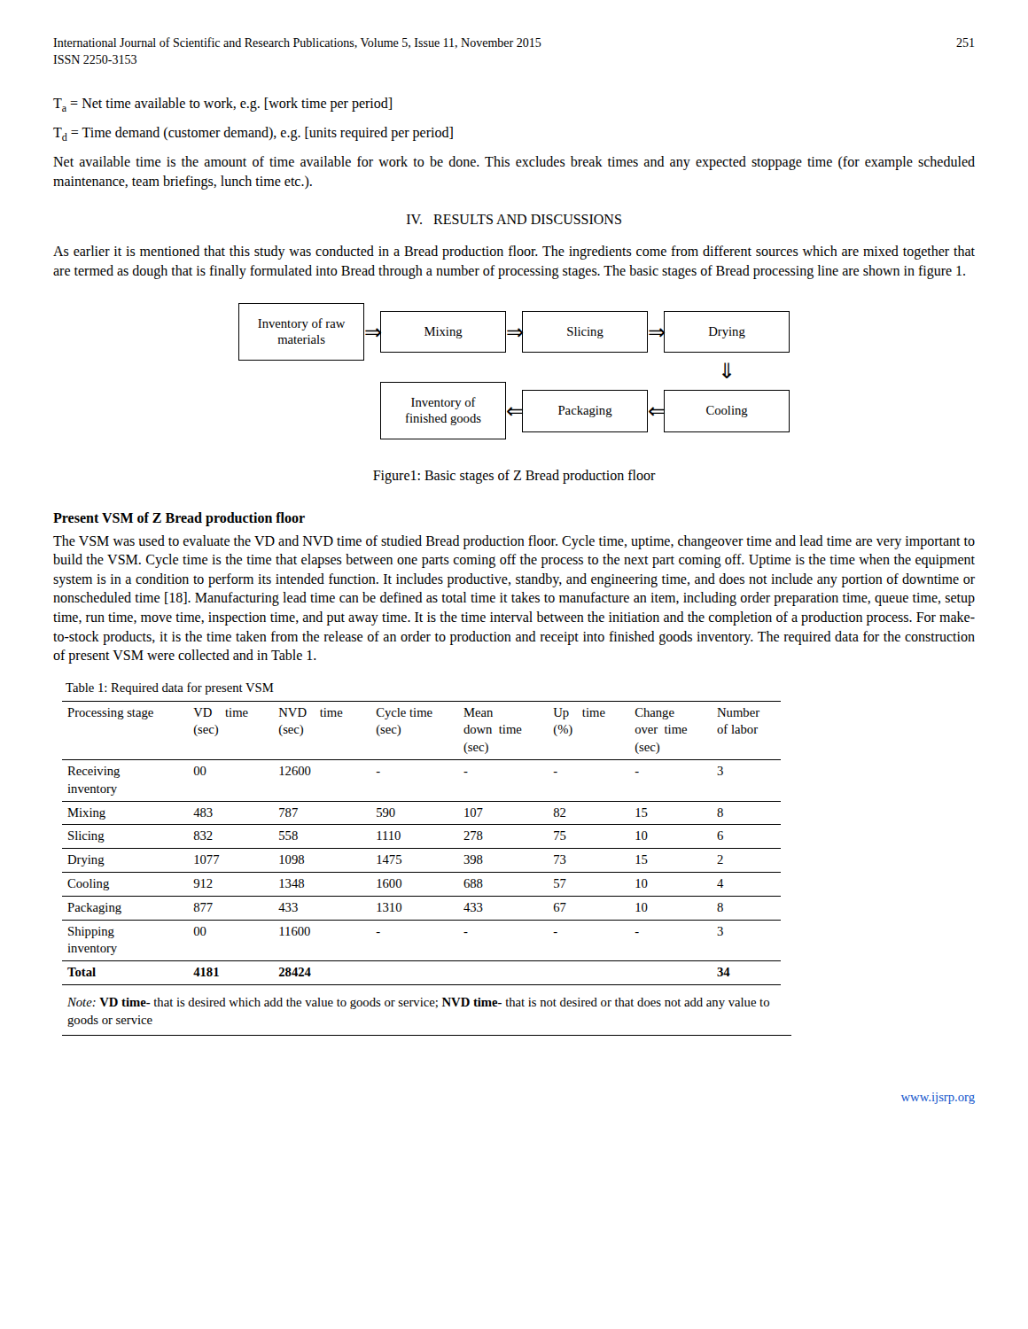International Journal of Scientific and Research Publications, Volume 5, Issue 11, November 2015
ISSN 2250-3153
251
Ta = Net time available to work, e.g. [work time per period]
Td = Time demand (customer demand), e.g. [units required per period]
Net available time is the amount of time available for work to be done. This excludes break times and any expected stoppage time (for example scheduled maintenance, team briefings, lunch time etc.).
IV. RESULTS AND DISCUSSIONS
As earlier it is mentioned that this study was conducted in a Bread production floor. The ingredients come from different sources which are mixed together that are termed as dough that is finally formulated into Bread through a number of processing stages. The basic stages of Bread processing line are shown in figure 1.
| Inventory of raw materials | ⇒ | Mixing | ⇒ | Slicing | ⇒ | Drying |
| | ⇓ |
| | | Inventory of finished goods | ⇐ | Packaging | ⇐ | Cooling |
Figure1: Basic stages of Z Bread production floor
Present VSM of Z Bread production floor
The VSM was used to evaluate the VD and NVD time of studied Bread production floor. Cycle time, uptime, changeover time and lead time are very important to build the VSM. Cycle time is the time that elapses between one parts coming off the process to the next part coming off. Uptime is the time when the equipment system is in a condition to perform its intended function. It includes productive, standby, and engineering time, and does not include any portion of downtime or nonscheduled time [18]. Manufacturing lead time can be defined as total time it takes to manufacture an item, including order preparation time, queue time, setup time, run time, move time, inspection time, and put away time. It is the time interval between the initiation and the completion of a production process. For make-to-stock products, it is the time taken from the release of an order to production and receipt into finished goods inventory. The required data for the construction of present VSM were collected and in Table 1.
Table 1: Required data for present VSM
| Processing stage | VD time (sec) | NVD time (sec) | Cycle time (sec) | Mean down time (sec) | Up time (%) | Change over time (sec) | Number of labor |
| --- | --- | --- | --- | --- | --- | --- | --- |
| Receiving inventory | 00 | 12600 | - | - | - | - | 3 |
| Mixing | 483 | 787 | 590 | 107 | 82 | 15 | 8 |
| Slicing | 832 | 558 | 1110 | 278 | 75 | 10 | 6 |
| Drying | 1077 | 1098 | 1475 | 398 | 73 | 15 | 2 |
| Cooling | 912 | 1348 | 1600 | 688 | 57 | 10 | 4 |
| Packaging | 877 | 433 | 1310 | 433 | 67 | 10 | 8 |
| Shipping inventory | 00 | 11600 | - | - | - | - | 3 |
| Total | 4181 | 28424 | | | | | 34 |
Note: VD time- that is desired which add the value to goods or service; NVD time- that is not desired or that does not add any value to goods or service
www.ijsrp.org